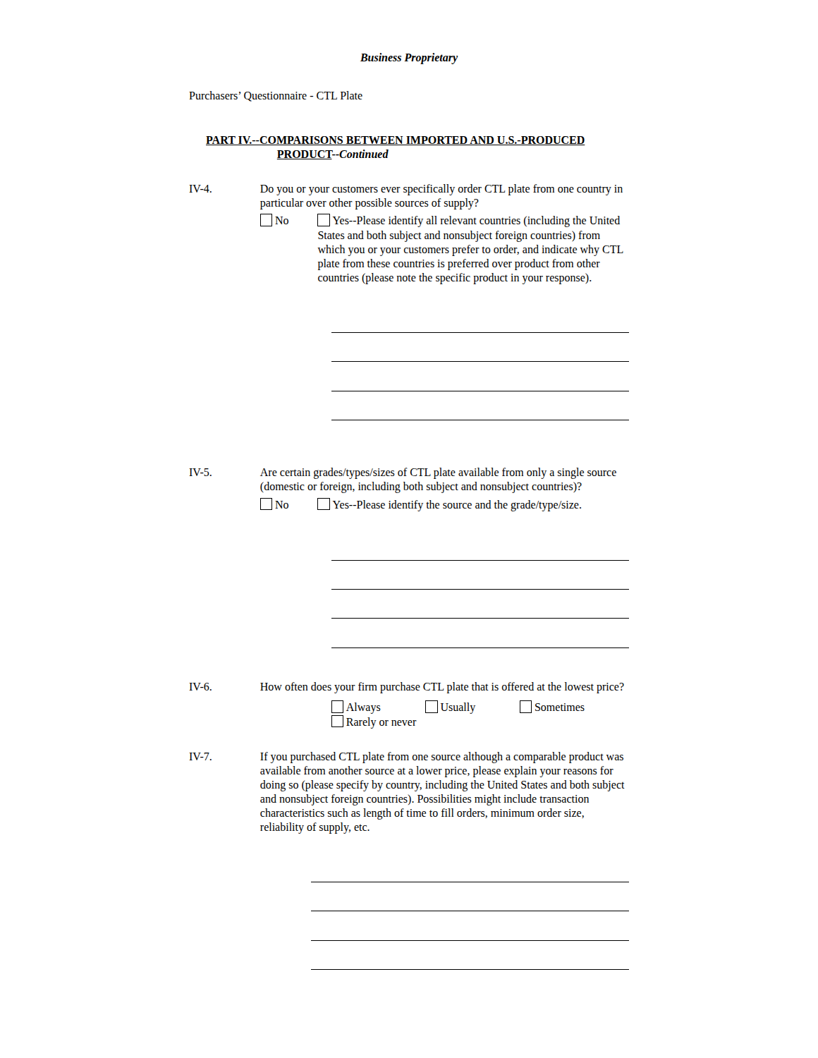Business Proprietary
Purchasers’ Questionnaire - CTL Plate
PART IV.--COMPARISONS BETWEEN IMPORTED AND U.S.-PRODUCED PRODUCT--Continued
IV-4.
Do you or your customers ever specifically order CTL plate from one country in particular over other possible sources of supply?
No
Yes--Please identify all relevant countries (including the United States and both subject and nonsubject foreign countries) from which you or your customers prefer to order, and indicate why CTL plate from these countries is preferred over product from other countries (please note the specific product in your response).
IV-5.
Are certain grades/types/sizes of CTL plate available from only a single source (domestic or foreign, including both subject and nonsubject countries)?
No
Yes--Please identify the source and the grade/type/size.
IV-6.
How often does your firm purchase CTL plate that is offered at the lowest price?
Always Usually Sometimes Rarely or never
IV-7.
If you purchased CTL plate from one source although a comparable product was available from another source at a lower price, please explain your reasons for doing so (please specify by country, including the United States and both subject and nonsubject foreign countries). Possibilities might include transaction characteristics such as length of time to fill orders, minimum order size, reliability of supply, etc.